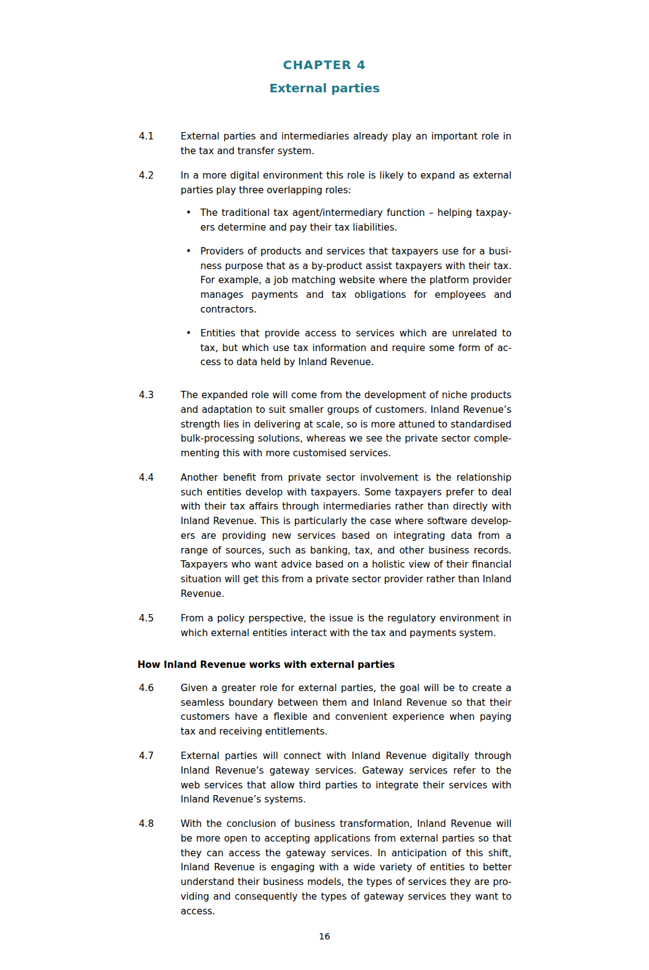CHAPTER 4
External parties
4.1
External parties and intermediaries already play an important role in the tax and transfer system.
4.2
In a more digital environment this role is likely to expand as external parties play three overlapping roles:
The traditional tax agent/intermediary function – helping taxpayers determine and pay their tax liabilities.
Providers of products and services that taxpayers use for a business purpose that as a by-product assist taxpayers with their tax. For example, a job matching website where the platform provider manages payments and tax obligations for employees and contractors.
Entities that provide access to services which are unrelated to tax, but which use tax information and require some form of access to data held by Inland Revenue.
4.3
The expanded role will come from the development of niche products and adaptation to suit smaller groups of customers. Inland Revenue’s strength lies in delivering at scale, so is more attuned to standardised bulk-processing solutions, whereas we see the private sector complementing this with more customised services.
4.4
Another benefit from private sector involvement is the relationship such entities develop with taxpayers. Some taxpayers prefer to deal with their tax affairs through intermediaries rather than directly with Inland Revenue. This is particularly the case where software developers are providing new services based on integrating data from a range of sources, such as banking, tax, and other business records. Taxpayers who want advice based on a holistic view of their financial situation will get this from a private sector provider rather than Inland Revenue.
4.5
From a policy perspective, the issue is the regulatory environment in which external entities interact with the tax and payments system.
How Inland Revenue works with external parties
4.6
Given a greater role for external parties, the goal will be to create a seamless boundary between them and Inland Revenue so that their customers have a flexible and convenient experience when paying tax and receiving entitlements.
4.7
External parties will connect with Inland Revenue digitally through Inland Revenue’s gateway services. Gateway services refer to the web services that allow third parties to integrate their services with Inland Revenue’s systems.
4.8
With the conclusion of business transformation, Inland Revenue will be more open to accepting applications from external parties so that they can access the gateway services. In anticipation of this shift, Inland Revenue is engaging with a wide variety of entities to better understand their business models, the types of services they are providing and consequently the types of gateway services they want to access.
16